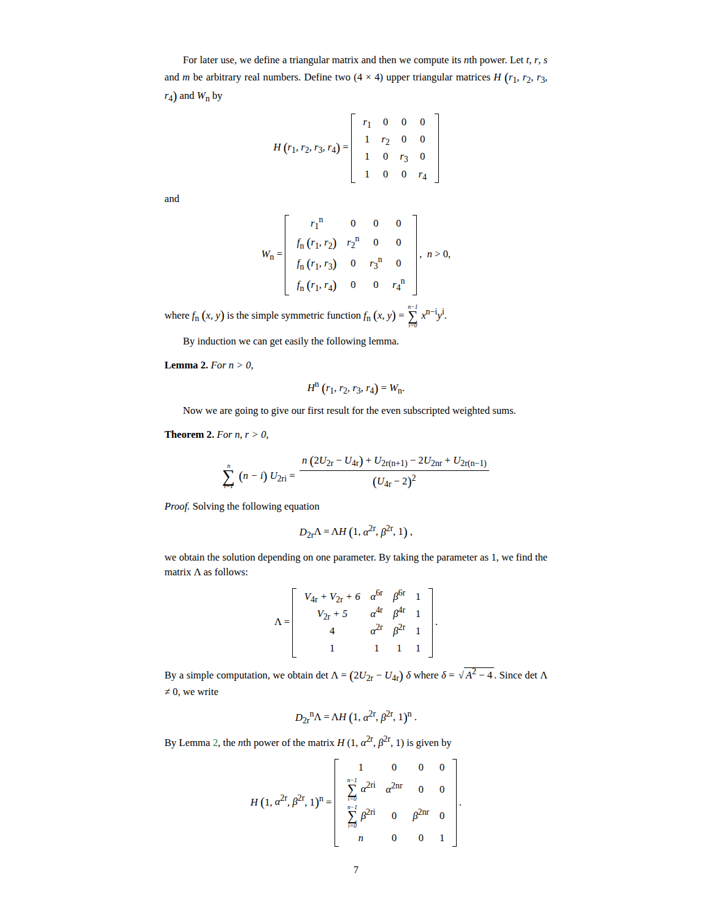For later use, we define a triangular matrix and then we compute its nth power. Let t, r, s and m be arbitrary real numbers. Define two (4 × 4) upper triangular matrices H (r1, r2, r3, r4) and Wn by
H (r1, r2, r3, r4) =
| r 1 | 0 | 0 | 0 |
| 1 | r 2 | 0 | 0 |
| 1 | 0 | r 3 | 0 |
| 1 | 0 | 0 | r 4 |
and
Wn =
| r 1 n | 0 | 0 | 0 |
| f n ( r 1 , r 2 ) | r 2 n | 0 | 0 |
| f n ( r 1 , r 3 ) | 0 | r 3 n | 0 |
| f n ( r 1 , r 4 ) | 0 | 0 | r 4 n |
, n > 0,
where fn (x, y) is the simple symmetric function fn (x, y) = n−1∑i=0 xn−iyi.
By induction we can get easily the following lemma.
Lemma 2. For n > 0,
Hn (r1, r2, r3, r4) = Wn.
Now we are going to give our first result for the even subscripted weighted sums.
Theorem 2. For n, r > 0,
n∑i=1 (n − i) U2ri = n (2U2r − U4r) + U2r(n+1) − 2U2nr + U2r(n−1) (U4r − 2)2
Proof. Solving the following equation
D2r Λ = ΛH (1, α2r, β2r, 1) ,
we obtain the solution depending on one parameter. By taking the parameter as 1, we find the matrix Λ as follows:
Λ =
| V 4r + V 2r + 6 | α 6r | β 6r | 1 |
| V 2r + 5 | α 4r | β 4r | 1 |
| 4 | α 2r | β 2r | 1 |
| 1 | 1 | 1 | 1 |
.
By a simple computation, we obtain det Λ = (2U2r − U4r) δ where δ = √A2 − 4. Since det Λ ≠ 0, we write
D2rn Λ = ΛH (1, α2r, β2r, 1)n .
By Lemma 2, the nth power of the matrix H (1, α2r, β2r, 1) is given by
H (1, α2r, β2r, 1)n =
| 1 | 0 | 0 | 0 |
| n−1 ∑ i=0 α 2ri | α 2nr | 0 | 0 |
| n−1 ∑ i=0 β 2ri | 0 | β 2nr | 0 |
| n | 0 | 0 | 1 |
.
7